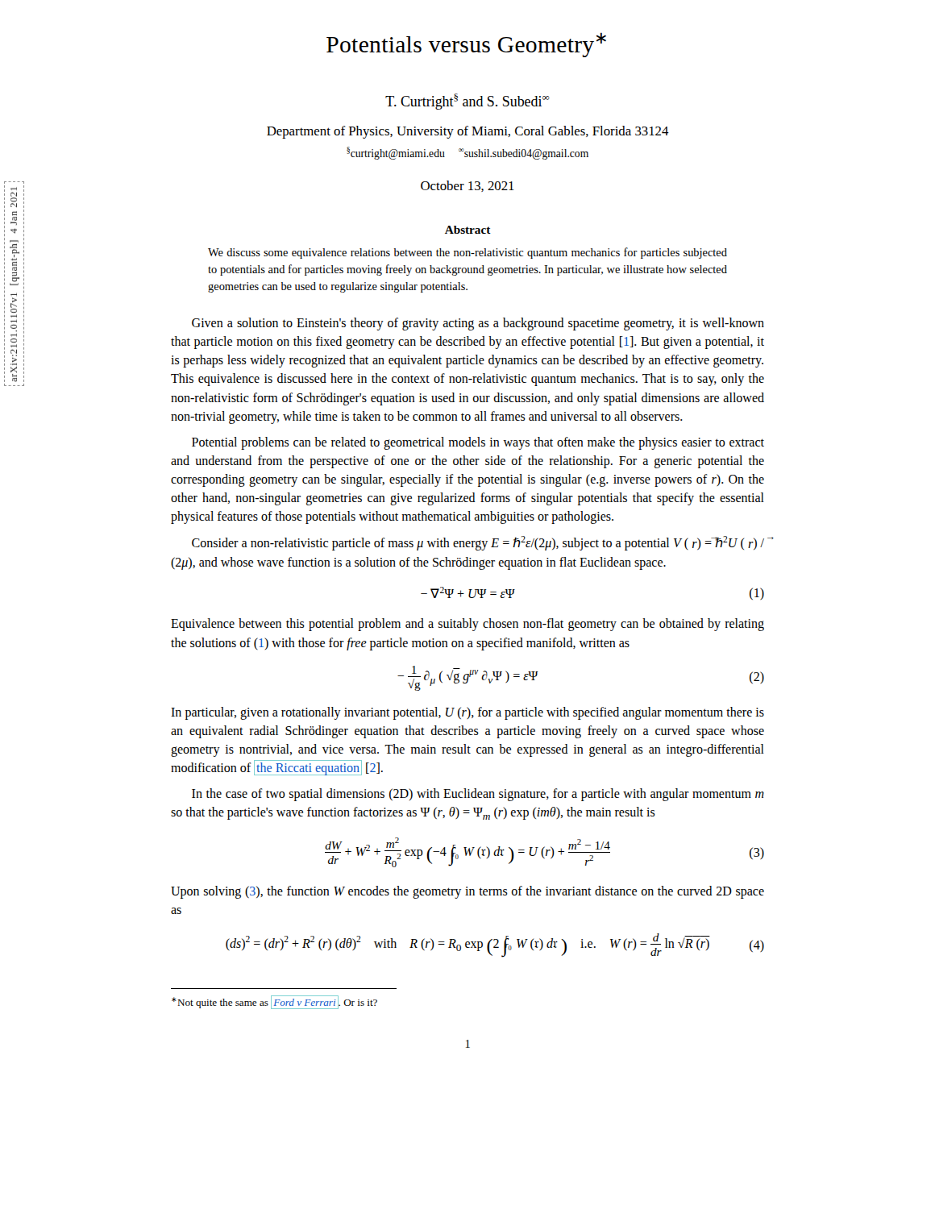arXiv:2101.01107v1 [quant-ph] 4 Jan 2021
Potentials versus Geometry∗
T. Curtright§ and S. Subedi∞
Department of Physics, University of Miami, Coral Gables, Florida 33124
§curtright@miami.edu ∞sushil.subedi04@gmail.com
October 13, 2021
Abstract
We discuss some equivalence relations between the non-relativistic quantum mechanics for particles subjected to potentials and for particles moving freely on background geometries. In particular, we illustrate how selected geometries can be used to regularize singular potentials.
Given a solution to Einstein's theory of gravity acting as a background spacetime geometry, it is well-known that particle motion on this fixed geometry can be described by an effective potential [1]. But given a potential, it is perhaps less widely recognized that an equivalent particle dynamics can be described by an effective geometry. This equivalence is discussed here in the context of non-relativistic quantum mechanics. That is to say, only the non-relativistic form of Schrödinger's equation is used in our discussion, and only spatial dimensions are allowed non-trivial geometry, while time is taken to be common to all frames and universal to all observers.
Potential problems can be related to geometrical models in ways that often make the physics easier to extract and understand from the perspective of one or the other side of the relationship. For a generic potential the corresponding geometry can be singular, especially if the potential is singular (e.g. inverse powers of r). On the other hand, non-singular geometries can give regularized forms of singular potentials that specify the essential physical features of those potentials without mathematical ambiguities or pathologies.
Consider a non-relativistic particle of mass μ with energy E = ℏ2ε/(2μ), subject to a potential V ( r) = ℏ2U ( r) / (2μ), and whose wave function is a solution of the Schrödinger equation in flat Euclidean space.
− ∇2Ψ + UΨ = ε Ψ (1)
Equivalence between this potential problem and a suitably chosen non-flat geometry can be obtained by relating the solutions of (1) with those for free particle motion on a specified manifold, written as
− 1√g ∂μ ( √g gμν ∂νΨ ) = ε Ψ (2)
In particular, given a rotationally invariant potential, U (r), for a particle with specified angular momentum there is an equivalent radial Schrödinger equation that describes a particle moving freely on a curved space whose geometry is nontrivial, and vice versa. The main result can be expressed in general as an integro-differential modification of the Riccati equation [2].
In the case of two spatial dimensions (2D) with Euclidean signature, for a particle with angular momentum m so that the particle's wave function factorizes as Ψ (r, θ) = Ψm (r) exp (imθ), the main result is
dW dr + W2 + m2 R02 exp (−4 ∫rr0 W (𝔯) d𝔯 ) = U (r) + m2 − 1/4 r2 (3)
Upon solving (3), the function W encodes the geometry in terms of the invariant distance on the curved 2D space as
(ds)2 = (dr)2 + R2 (r) (dθ)2 with R (r) = R0 exp (2 ∫rr0 W (𝔯) d𝔯 ) i.e. W (r) = ddr ln √R (r) (4)
∗Not quite the same as Ford v Ferrari. Or is it?
1